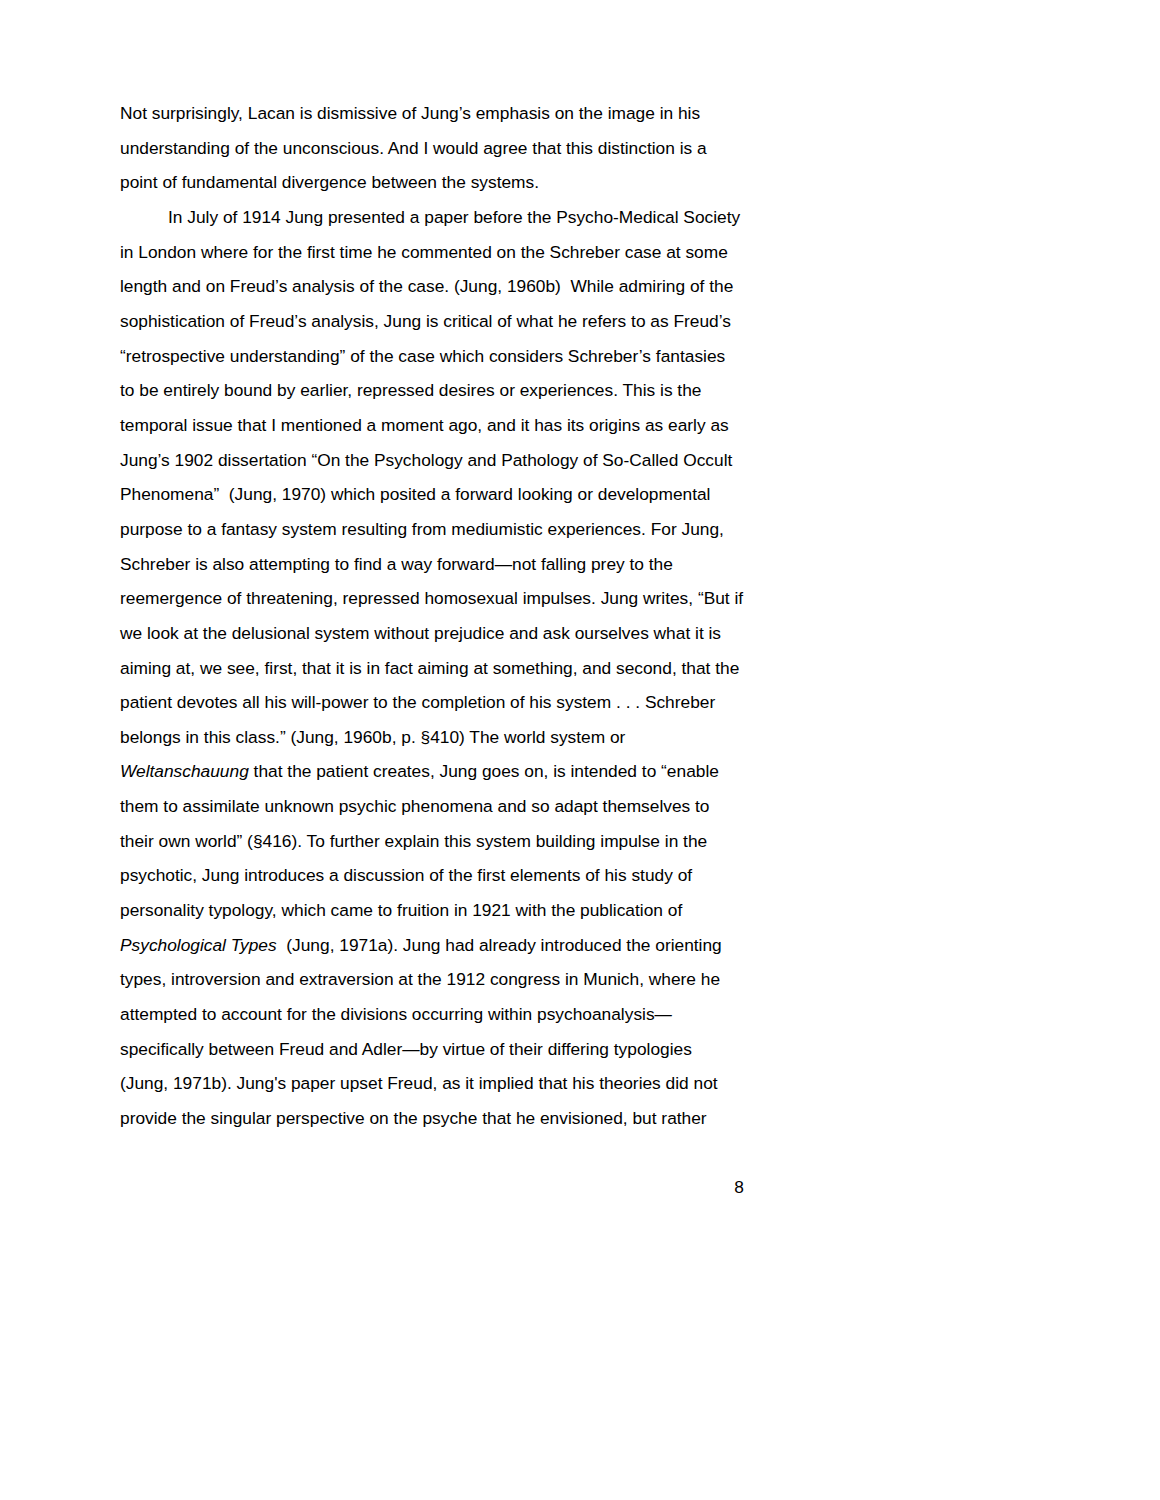Not surprisingly, Lacan is dismissive of Jung’s emphasis on the image in his understanding of the unconscious. And I would agree that this distinction is a point of fundamental divergence between the systems.
In July of 1914 Jung presented a paper before the Psycho-Medical Society in London where for the first time he commented on the Schreber case at some length and on Freud’s analysis of the case. (Jung, 1960b) While admiring of the sophistication of Freud’s analysis, Jung is critical of what he refers to as Freud’s “retrospective understanding” of the case which considers Schreber’s fantasies to be entirely bound by earlier, repressed desires or experiences. This is the temporal issue that I mentioned a moment ago, and it has its origins as early as Jung’s 1902 dissertation “On the Psychology and Pathology of So-Called Occult Phenomena” (Jung, 1970) which posited a forward looking or developmental purpose to a fantasy system resulting from mediumistic experiences. For Jung, Schreber is also attempting to find a way forward—not falling prey to the reemergence of threatening, repressed homosexual impulses. Jung writes, “But if we look at the delusional system without prejudice and ask ourselves what it is aiming at, we see, first, that it is in fact aiming at something, and second, that the patient devotes all his will-power to the completion of his system . . . Schreber belongs in this class.” (Jung, 1960b, p. §410) The world system or Weltanschauung that the patient creates, Jung goes on, is intended to “enable them to assimilate unknown psychic phenomena and so adapt themselves to their own world” (§416). To further explain this system building impulse in the psychotic, Jung introduces a discussion of the first elements of his study of personality typology, which came to fruition in 1921 with the publication of Psychological Types (Jung, 1971a). Jung had already introduced the orienting types, introversion and extraversion at the 1912 congress in Munich, where he attempted to account for the divisions occurring within psychoanalysis—specifically between Freud and Adler—by virtue of their differing typologies (Jung, 1971b). Jung's paper upset Freud, as it implied that his theories did not provide the singular perspective on the psyche that he envisioned, but rather
8